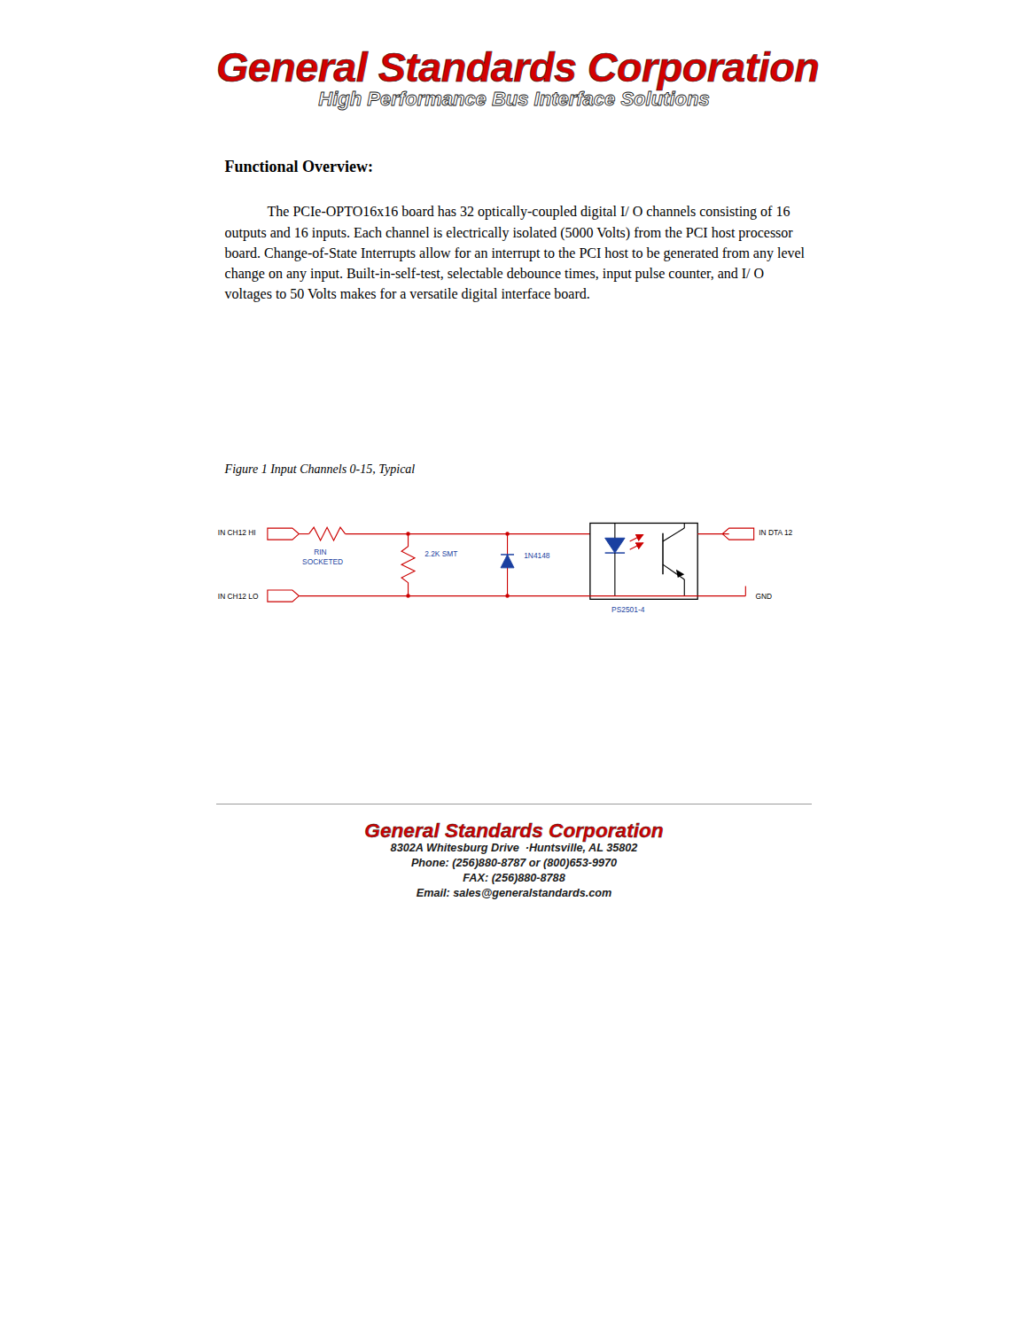General Standards Corporation
High Performance Bus Interface Solutions
Functional Overview:
The PCIe-OPTO16x16 board has 32 optically-coupled digital I/ O channels consisting of 16 outputs and 16 inputs. Each channel is electrically isolated (5000 Volts) from the PCI host processor board. Change-of-State Interrupts allow for an interrupt to the PCI host to be generated from any level change on any input. Built-in-self-test, selectable debounce times, input pulse counter, and I/ O voltages to 50 Volts makes for a versatile digital interface board.
Figure 1 Input Channels 0-15, Typical
IN CH12 HI RIN SOCKETED 2.2K SMT 1N4148 PS2501-4 IN DTA 12 GND IN CH12 LO
General Standards Corporation
8302A Whitesburg Drive ·Huntsville, AL 35802
Phone: (256)880-8787 or (800)653-9970
FAX: (256)880-8788
Email: sales@generalstandards.com